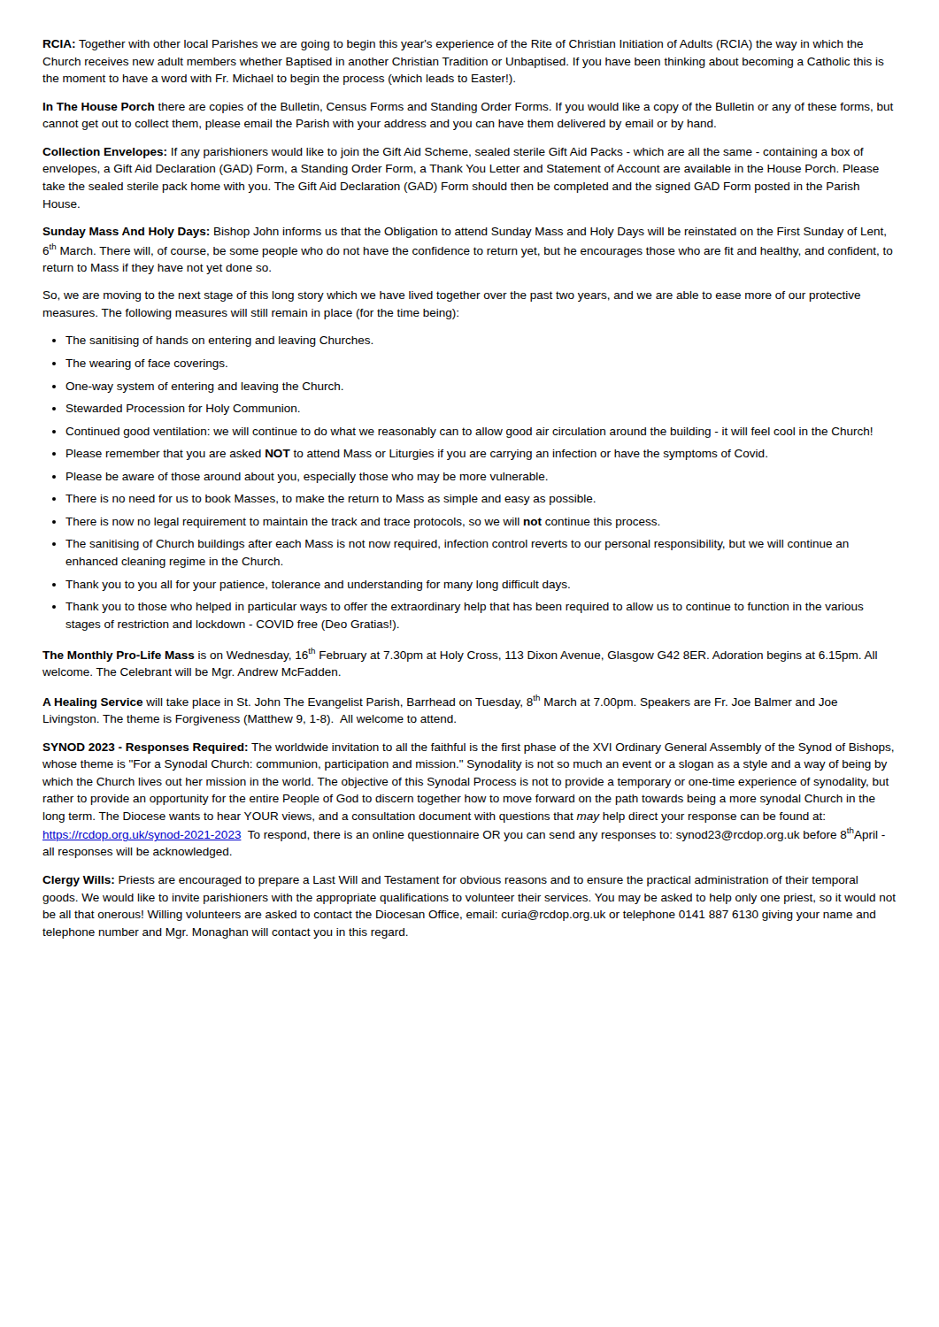RCIA: Together with other local Parishes we are going to begin this year's experience of the Rite of Christian Initiation of Adults (RCIA) the way in which the Church receives new adult members whether Baptised in another Christian Tradition or Unbaptised. If you have been thinking about becoming a Catholic this is the moment to have a word with Fr. Michael to begin the process (which leads to Easter!).
In The House Porch there are copies of the Bulletin, Census Forms and Standing Order Forms. If you would like a copy of the Bulletin or any of these forms, but cannot get out to collect them, please email the Parish with your address and you can have them delivered by email or by hand.
Collection Envelopes: If any parishioners would like to join the Gift Aid Scheme, sealed sterile Gift Aid Packs - which are all the same - containing a box of envelopes, a Gift Aid Declaration (GAD) Form, a Standing Order Form, a Thank You Letter and Statement of Account are available in the House Porch. Please take the sealed sterile pack home with you. The Gift Aid Declaration (GAD) Form should then be completed and the signed GAD Form posted in the Parish House.
Sunday Mass And Holy Days: Bishop John informs us that the Obligation to attend Sunday Mass and Holy Days will be reinstated on the First Sunday of Lent, 6th March. There will, of course, be some people who do not have the confidence to return yet, but he encourages those who are fit and healthy, and confident, to return to Mass if they have not yet done so.
So, we are moving to the next stage of this long story which we have lived together over the past two years, and we are able to ease more of our protective measures. The following measures will still remain in place (for the time being):
The sanitising of hands on entering and leaving Churches.
The wearing of face coverings.
One-way system of entering and leaving the Church.
Stewarded Procession for Holy Communion.
Continued good ventilation: we will continue to do what we reasonably can to allow good air circulation around the building - it will feel cool in the Church!
Please remember that you are asked NOT to attend Mass or Liturgies if you are carrying an infection or have the symptoms of Covid.
Please be aware of those around about you, especially those who may be more vulnerable.
There is no need for us to book Masses, to make the return to Mass as simple and easy as possible.
There is now no legal requirement to maintain the track and trace protocols, so we will not continue this process.
The sanitising of Church buildings after each Mass is not now required, infection control reverts to our personal responsibility, but we will continue an enhanced cleaning regime in the Church.
Thank you to you all for your patience, tolerance and understanding for many long difficult days.
Thank you to those who helped in particular ways to offer the extraordinary help that has been required to allow us to continue to function in the various stages of restriction and lockdown - COVID free (Deo Gratias!).
The Monthly Pro-Life Mass is on Wednesday, 16th February at 7.30pm at Holy Cross, 113 Dixon Avenue, Glasgow G42 8ER. Adoration begins at 6.15pm. All welcome. The Celebrant will be Mgr. Andrew McFadden.
A Healing Service will take place in St. John The Evangelist Parish, Barrhead on Tuesday, 8th March at 7.00pm. Speakers are Fr. Joe Balmer and Joe Livingston. The theme is Forgiveness (Matthew 9, 1-8). All welcome to attend.
SYNOD 2023 - Responses Required: The worldwide invitation to all the faithful is the first phase of the XVI Ordinary General Assembly of the Synod of Bishops, whose theme is "For a Synodal Church: communion, participation and mission." Synodality is not so much an event or a slogan as a style and a way of being by which the Church lives out her mission in the world. The objective of this Synodal Process is not to provide a temporary or one-time experience of synodality, but rather to provide an opportunity for the entire People of God to discern together how to move forward on the path towards being a more synodal Church in the long term. The Diocese wants to hear YOUR views, and a consultation document with questions that may help direct your response can be found at: https://rcdop.org.uk/synod-2021-2023 To respond, there is an online questionnaire OR you can send any responses to: synod23@rcdop.org.uk before 8thApril - all responses will be acknowledged.
Clergy Wills: Priests are encouraged to prepare a Last Will and Testament for obvious reasons and to ensure the practical administration of their temporal goods. We would like to invite parishioners with the appropriate qualifications to volunteer their services. You may be asked to help only one priest, so it would not be all that onerous! Willing volunteers are asked to contact the Diocesan Office, email: curia@rcdop.org.uk or telephone 0141 887 6130 giving your name and telephone number and Mgr. Monaghan will contact you in this regard.